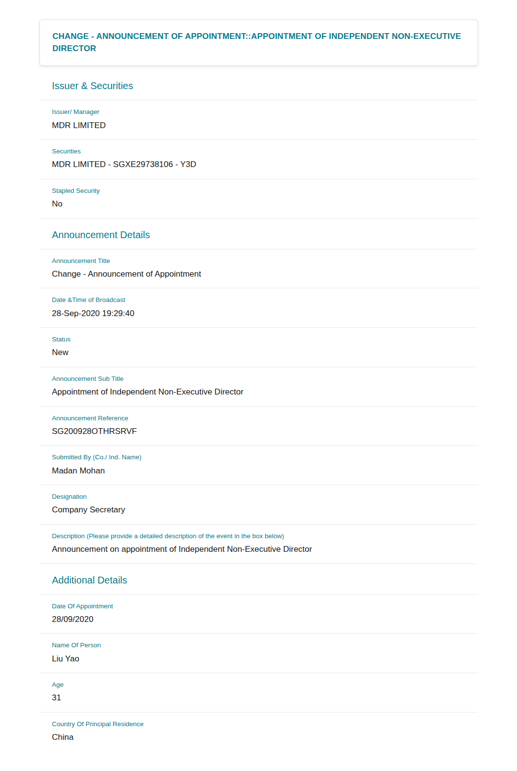Change - Announcement of Appointment::Appointment of Independent Non-Executive Director
Issuer & Securities
Issuer/ Manager
MDR LIMITED
Securities
MDR LIMITED - SGXE29738106 - Y3D
Stapled Security
No
Announcement Details
Announcement Title
Change - Announcement of Appointment
Date &Time of Broadcast
28-Sep-2020 19:29:40
Status
New
Announcement Sub Title
Appointment of Independent Non-Executive Director
Announcement Reference
SG200928OTHRSRVF
Submitted By (Co./ Ind. Name)
Madan Mohan
Designation
Company Secretary
Description (Please provide a detailed description of the event in the box below)
Announcement on appointment of Independent Non-Executive Director
Additional Details
Date Of Appointment
28/09/2020
Name Of Person
Liu Yao
Age
31
Country Of Principal Residence
China